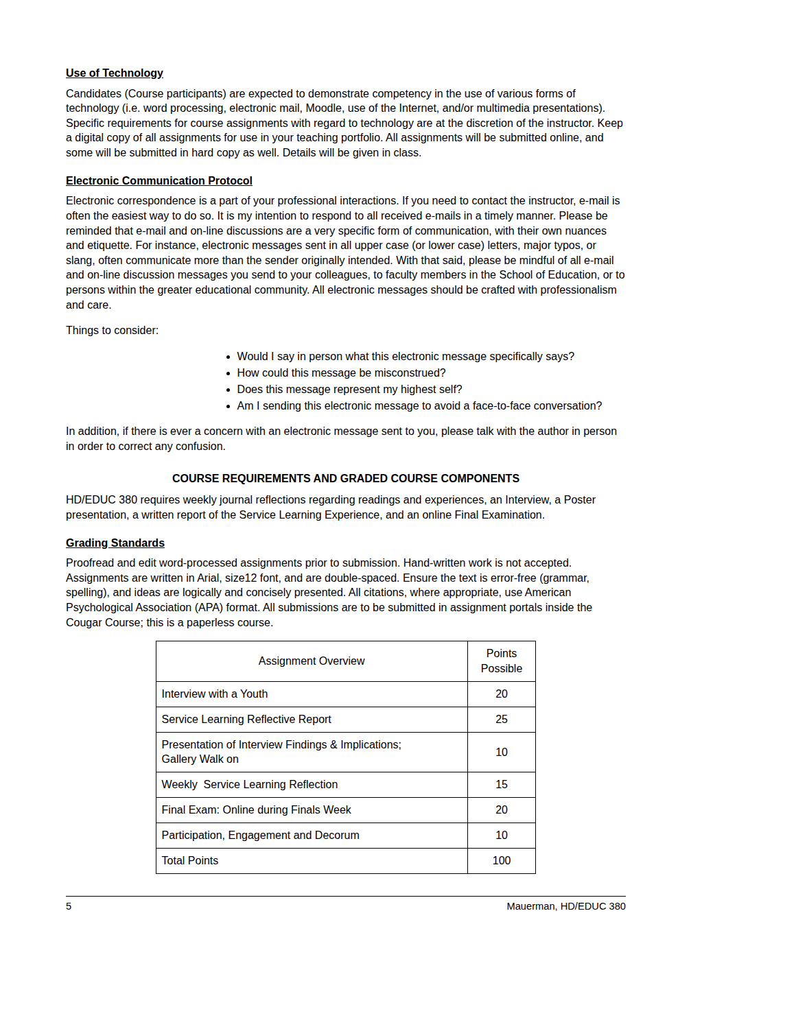Use of Technology
Candidates (Course participants) are expected to demonstrate competency in the use of various forms of technology (i.e. word processing, electronic mail, Moodle, use of the Internet, and/or multimedia presentations). Specific requirements for course assignments with regard to technology are at the discretion of the instructor. Keep a digital copy of all assignments for use in your teaching portfolio. All assignments will be submitted online, and some will be submitted in hard copy as well. Details will be given in class.
Electronic Communication Protocol
Electronic correspondence is a part of your professional interactions. If you need to contact the instructor, e-mail is often the easiest way to do so. It is my intention to respond to all received e-mails in a timely manner. Please be reminded that e-mail and on-line discussions are a very specific form of communication, with their own nuances and etiquette. For instance, electronic messages sent in all upper case (or lower case) letters, major typos, or slang, often communicate more than the sender originally intended. With that said, please be mindful of all e-mail and on-line discussion messages you send to your colleagues, to faculty members in the School of Education, or to persons within the greater educational community. All electronic messages should be crafted with professionalism and care.
Things to consider:
Would I say in person what this electronic message specifically says?
How could this message be misconstrued?
Does this message represent my highest self?
Am I sending this electronic message to avoid a face-to-face conversation?
In addition, if there is ever a concern with an electronic message sent to you, please talk with the author in person in order to correct any confusion.
COURSE REQUIREMENTS AND GRADED COURSE COMPONENTS
HD/EDUC 380 requires weekly journal reflections regarding readings and experiences, an Interview, a Poster presentation, a written report of the Service Learning Experience, and an online Final Examination.
Grading Standards
Proofread and edit word-processed assignments prior to submission. Hand-written work is not accepted. Assignments are written in Arial, size12 font, and are double-spaced. Ensure the text is error-free (grammar, spelling), and ideas are logically and concisely presented. All citations, where appropriate, use American Psychological Association (APA) format. All submissions are to be submitted in assignment portals inside the Cougar Course; this is a paperless course.
| Assignment Overview | Points Possible |
| --- | --- |
| Interview with a Youth | 20 |
| Service Learning Reflective Report | 25 |
| Presentation of Interview Findings & Implications; Gallery Walk on | 10 |
| Weekly Service Learning Reflection | 15 |
| Final Exam: Online during Finals Week | 20 |
| Participation, Engagement and Decorum | 10 |
| Total Points | 100 |
5 Mauerman, HD/EDUC 380